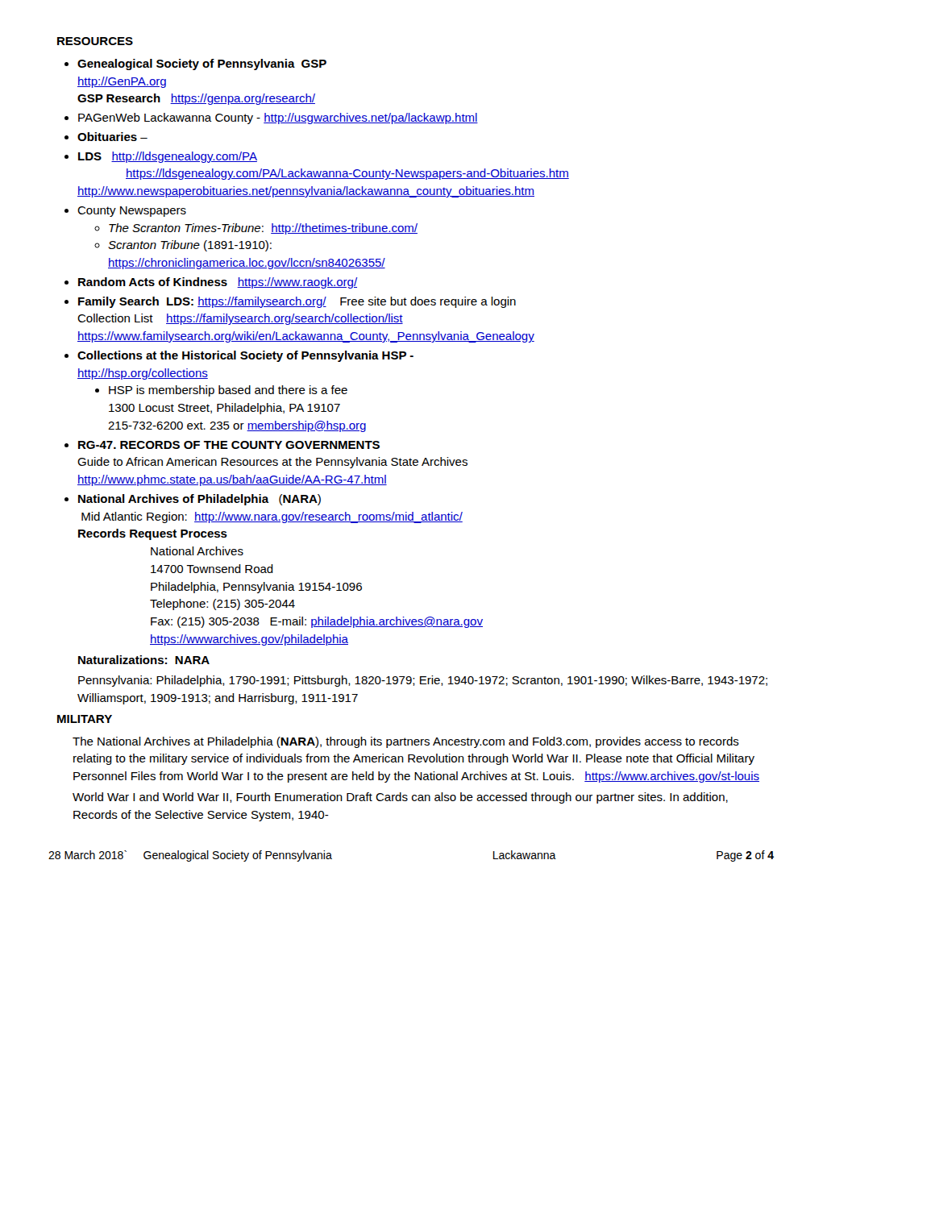RESOURCES
Genealogical Society of Pennsylvania GSP
http://GenPA.org
GSP Research https://genpa.org/research/
PAGenWeb Lackawanna County - http://usgwarchives.net/pa/lackawp.html
Obituaries –
LDS http://ldsgenealogy.com/PA
https://ldsgenealogy.com/PA/Lackawanna-County-Newspapers-and-Obituaries.htm
http://www.newspaperobituaries.net/pennsylvania/lackawanna_county_obituaries.htm
County Newspapers
The Scranton Times-Tribune: http://thetimes-tribune.com/
Scranton Tribune (1891-1910):
https://chroniclingamerica.loc.gov/lccn/sn84026355/
Random Acts of Kindness https://www.raogk.org/
Family Search LDS: https://familysearch.org/ Free site but does require a login
Collection List https://familysearch.org/search/collection/list
https://www.familysearch.org/wiki/en/Lackawanna_County,_Pennsylvania_Genealogy
Collections at the Historical Society of Pennsylvania HSP -
http://hsp.org/collections
HSP is membership based and there is a fee
1300 Locust Street, Philadelphia, PA 19107
215-732-6200 ext. 235 or membership@hsp.org
RG-47. RECORDS OF THE COUNTY GOVERNMENTS
Guide to African American Resources at the Pennsylvania State Archives
http://www.phmc.state.pa.us/bah/aaGuide/AA-RG-47.html
National Archives of Philadelphia (NARA)
Mid Atlantic Region: http://www.nara.gov/research_rooms/mid_atlantic/
Records Request Process
National Archives
14700 Townsend Road
Philadelphia, Pennsylvania 19154-1096
Telephone: (215) 305-2044
Fax: (215) 305-2038 E-mail: philadelphia.archives@nara.gov
https://wwwarchives.gov/philadelphia
Naturalizations: NARA
Pennsylvania: Philadelphia, 1790-1991; Pittsburgh, 1820-1979; Erie, 1940-1972; Scranton, 1901-1990; Wilkes-Barre, 1943-1972; Williamsport, 1909-1913; and Harrisburg, 1911-1917
MILITARY
The National Archives at Philadelphia (NARA), through its partners Ancestry.com and Fold3.com, provides access to records relating to the military service of individuals from the American Revolution through World War II. Please note that Official Military Personnel Files from World War I to the present are held by the National Archives at St. Louis. https://www.archives.gov/st-louis
World War I and World War II, Fourth Enumeration Draft Cards can also be accessed through our partner sites. In addition, Records of the Selective Service System, 1940-
28 March 2018` Genealogical Society of Pennsylvania Lackawanna Page 2 of 4